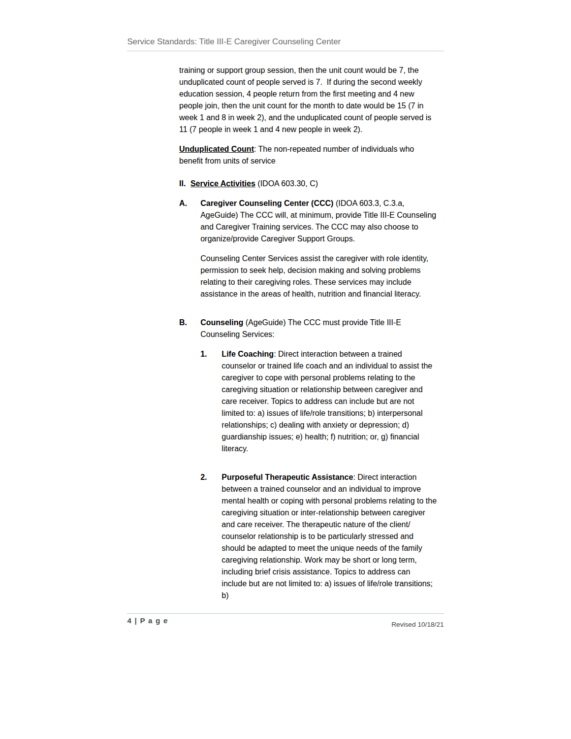Service Standards: Title III-E Caregiver Counseling Center
training or support group session, then the unit count would be 7, the unduplicated count of people served is 7. If during the second weekly education session, 4 people return from the first meeting and 4 new people join, then the unit count for the month to date would be 15 (7 in week 1 and 8 in week 2), and the unduplicated count of people served is 11 (7 people in week 1 and 4 new people in week 2).
Unduplicated Count: The non-repeated number of individuals who benefit from units of service
II. Service Activities (IDOA 603.30, C)
A.
Caregiver Counseling Center (CCC) (IDOA 603.3, C.3.a, AgeGuide) The CCC will, at minimum, provide Title III-E Counseling and Caregiver Training services. The CCC may also choose to organize/provide Caregiver Support Groups.
Counseling Center Services assist the caregiver with role identity, permission to seek help, decision making and solving problems relating to their caregiving roles. These services may include assistance in the areas of health, nutrition and financial literacy.
B.
Counseling (AgeGuide) The CCC must provide Title III-E Counseling Services:
1.
Life Coaching: Direct interaction between a trained counselor or trained life coach and an individual to assist the caregiver to cope with personal problems relating to the caregiving situation or relationship between caregiver and care receiver. Topics to address can include but are not limited to: a) issues of life/role transitions; b) interpersonal relationships; c) dealing with anxiety or depression; d) guardianship issues; e) health; f) nutrition; or, g) financial literacy.
2.
Purposeful Therapeutic Assistance: Direct interaction between a trained counselor and an individual to improve mental health or coping with personal problems relating to the caregiving situation or inter-relationship between caregiver and care receiver. The therapeutic nature of the client/ counselor relationship is to be particularly stressed and should be adapted to meet the unique needs of the family caregiving relationship. Work may be short or long term, including brief crisis assistance. Topics to address can include but are not limited to: a) issues of life/role transitions; b)
4 | P a g e Revised 10/18/21